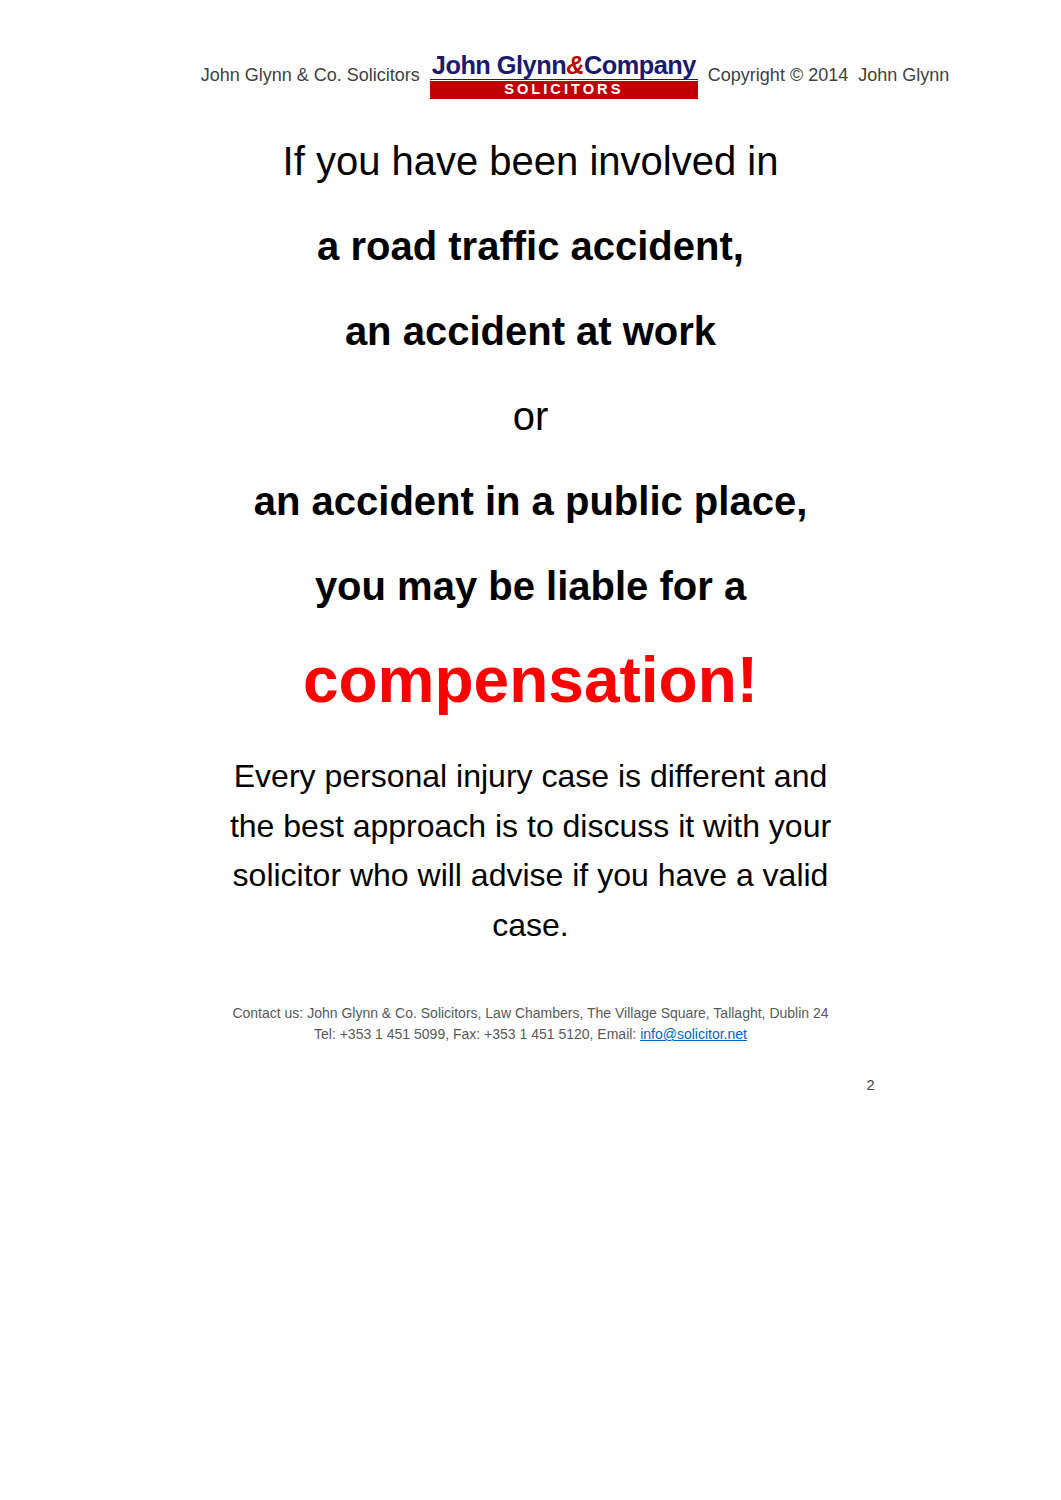John Glynn & Co. Solicitors
John Glynn&Company SOLICITORS
Copyright © 2014 John Glynn
If you have been involved in
a road traffic accident,
an accident at work
or
an accident in a public place,
you may be liable for a
compensation!
Every personal injury case is different and the best approach is to discuss it with your solicitor who will advise if you have a valid case.
Contact us: John Glynn & Co. Solicitors, Law Chambers, The Village Square, Tallaght, Dublin 24
Tel: +353 1 451 5099, Fax: +353 1 451 5120, Email: info@solicitor.net
2